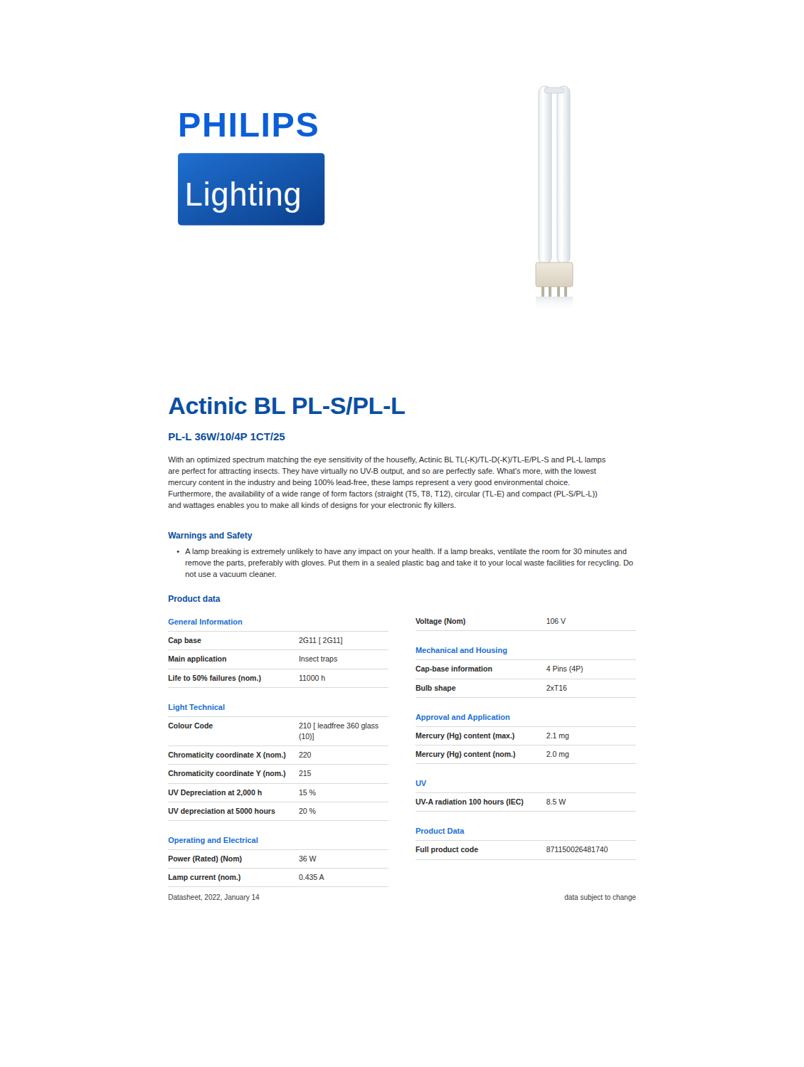PHILIPS Lighting
Actinic BL PL-S/PL-L
PL-L 36W/10/4P 1CT/25
With an optimized spectrum matching the eye sensitivity of the housefly, Actinic BL TL(-K)/TL-D(-K)/TL-E/PL-S and PL-L lamps are perfect for attracting insects. They have virtually no UV-B output, and so are perfectly safe. What's more, with the lowest mercury content in the industry and being 100% lead-free, these lamps represent a very good environmental choice. Furthermore, the availability of a wide range of form factors (straight (T5, T8, T12), circular (TL-E) and compact (PL-S/PL-L)) and wattages enables you to make all kinds of designs for your electronic fly killers.
Warnings and Safety
A lamp breaking is extremely unlikely to have any impact on your health. If a lamp breaks, ventilate the room for 30 minutes and remove the parts, preferably with gloves. Put them in a sealed plastic bag and take it to your local waste facilities for recycling. Do not use a vacuum cleaner.
Product data
General Information
| Cap base | 2G11 [ 2G11] |
| Main application | Insect traps |
| Life to 50% failures (nom.) | 11000 h |
Light Technical
| Colour Code | 210 [ leadfree 360 glass (10)] |
| Chromaticity coordinate X (nom.) | 220 |
| Chromaticity coordinate Y (nom.) | 215 |
| UV Depreciation at 2,000 h | 15 % |
| UV depreciation at 5000 hours | 20 % |
Operating and Electrical
| Power (Rated) (Nom) | 36 W |
| Lamp current (nom.) | 0.435 A |
| Voltage (Nom) | 106 V |
Mechanical and Housing
| Cap-base information | 4 Pins (4P) |
| Bulb shape | 2xT16 |
Approval and Application
| Mercury (Hg) content (max.) | 2.1 mg |
| Mercury (Hg) content (nom.) | 2.0 mg |
UV
| UV-A radiation 100 hours (IEC) | 8.5 W |
Product Data
| Full product code | 871150026481740 |
Datasheet, 2022, January 14
data subject to change